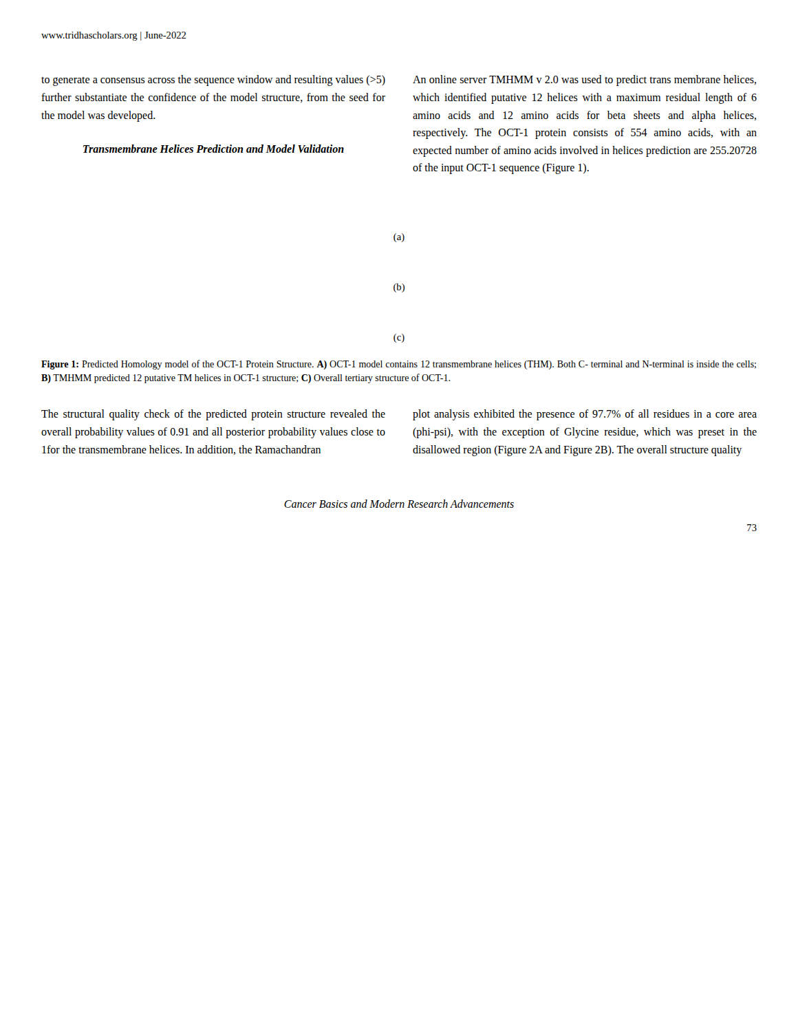www.tridhascholars.org | June-2022
to generate a consensus across the sequence window and resulting values (>5) further substantiate the confidence of the model structure, from the seed for the model was developed.
Transmembrane Helices Prediction and Model Validation
An online server TMHMM v 2.0 was used to predict trans membrane helices, which identified putative 12 helices with a maximum residual length of 6 amino acids and 12 amino acids for beta sheets and alpha helices, respectively. The OCT-1 protein consists of 554 amino acids, with an expected number of amino acids involved in helices prediction are 255.20728 of the input OCT-1 sequence (Figure 1).
(a)
(b)
(c)
Figure 1: Predicted Homology model of the OCT-1 Protein Structure. A) OCT-1 model contains 12 transmembrane helices (THM). Both C- terminal and N-terminal is inside the cells; B) TMHMM predicted 12 putative TM helices in OCT-1 structure; C) Overall tertiary structure of OCT-1.
The structural quality check of the predicted protein structure revealed the overall probability values of 0.91 and all posterior probability values close to 1for the transmembrane helices. In addition, the Ramachandran
plot analysis exhibited the presence of 97.7% of all residues in a core area (phi-psi), with the exception of Glycine residue, which was preset in the disallowed region (Figure 2A and Figure 2B). The overall structure quality
Cancer Basics and Modern Research Advancements
73